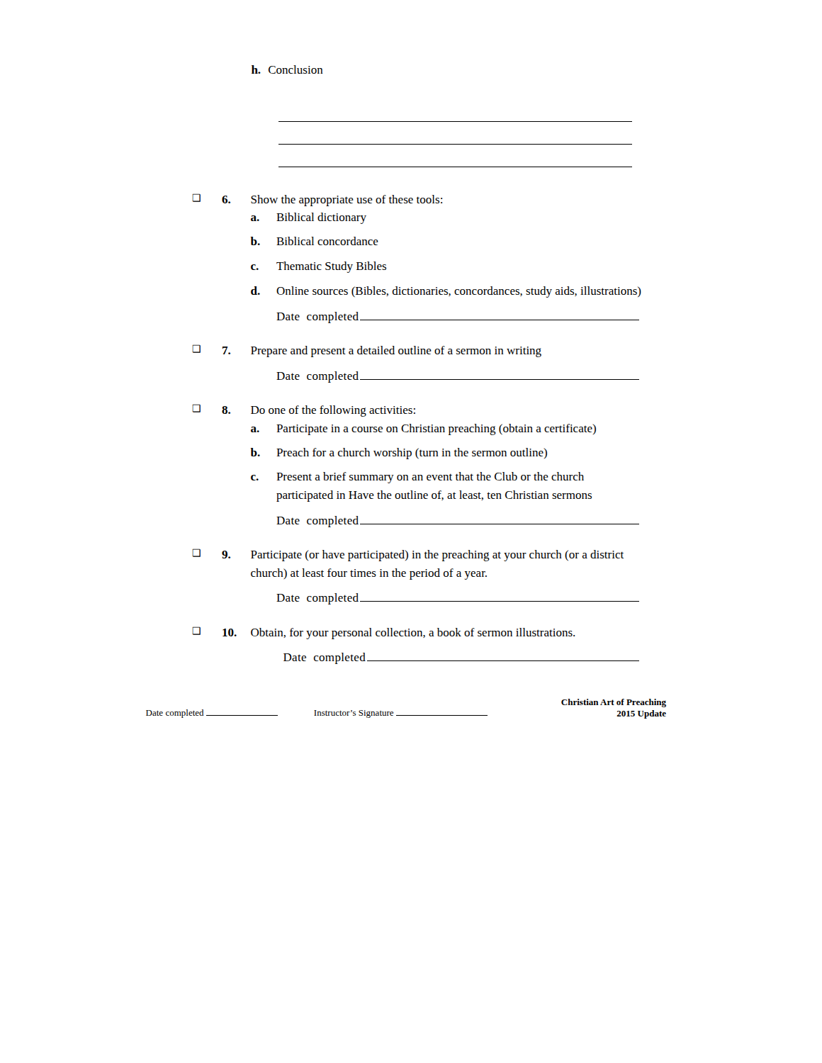h. Conclusion
❑
6.
Show the appropriate use of these tools:
a.
Biblical dictionary
b.
Biblical concordance
c.
Thematic Study Bibles
d.
Online sources (Bibles, dictionaries, concordances, study aids, illustrations)
Date completed
❑
7.
Prepare and present a detailed outline of a sermon in writing
Date completed
❑
8.
Do one of the following activities:
a.
Participate in a course on Christian preaching (obtain a certificate)
b.
Preach for a church worship (turn in the sermon outline)
c.
Present a brief summary on an event that the Club or the church participated in Have the outline of, at least, ten Christian sermons
Date completed
❑
9.
Participate (or have participated) in the preaching at your church (or a district church) at least four times in the period of a year.
Date completed
❑
10.
Obtain, for your personal collection, a book of sermon illustrations.
Date completed
Date completed Instructor’s Signature
Christian Art of Preaching
2015 Update